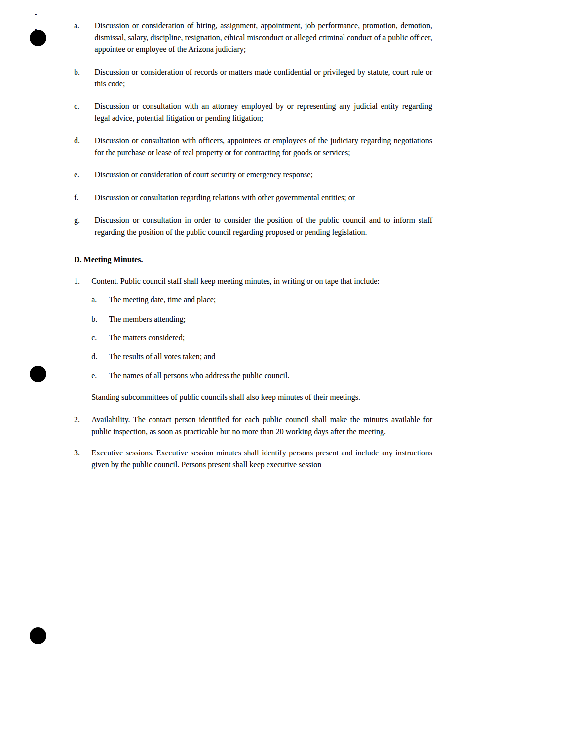• •
a. Discussion or consideration of hiring, assignment, appointment, job performance, promotion, demotion, dismissal, salary, discipline, resignation, ethical misconduct or alleged criminal conduct of a public officer, appointee or employee of the Arizona judiciary;
b. Discussion or consideration of records or matters made confidential or privileged by statute, court rule or this code;
c. Discussion or consultation with an attorney employed by or representing any judicial entity regarding legal advice, potential litigation or pending litigation;
d. Discussion or consultation with officers, appointees or employees of the judiciary regarding negotiations for the purchase or lease of real property or for contracting for goods or services;
e. Discussion or consideration of court security or emergency response;
f. Discussion or consultation regarding relations with other governmental entities; or
g. Discussion or consultation in order to consider the position of the public council and to inform staff regarding the position of the public council regarding proposed or pending legislation.
D. Meeting Minutes.
1. Content. Public council staff shall keep meeting minutes, in writing or on tape that include:
a. The meeting date, time and place;
b. The members attending;
c. The matters considered;
d. The results of all votes taken; and
e. The names of all persons who address the public council.
Standing subcommittees of public councils shall also keep minutes of their meetings.
2. Availability. The contact person identified for each public council shall make the minutes available for public inspection, as soon as practicable but no more than 20 working days after the meeting.
3. Executive sessions. Executive session minutes shall identify persons present and include any instructions given by the public council. Persons present shall keep executive session